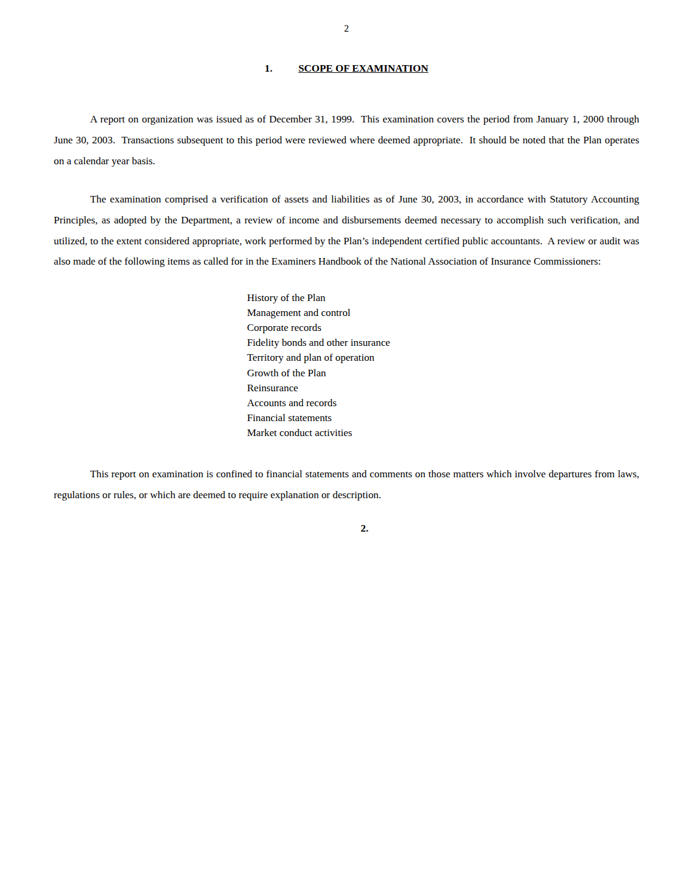2
1. SCOPE OF EXAMINATION
A report on organization was issued as of December 31, 1999. This examination covers the period from January 1, 2000 through June 30, 2003. Transactions subsequent to this period were reviewed where deemed appropriate. It should be noted that the Plan operates on a calendar year basis.
The examination comprised a verification of assets and liabilities as of June 30, 2003, in accordance with Statutory Accounting Principles, as adopted by the Department, a review of income and disbursements deemed necessary to accomplish such verification, and utilized, to the extent considered appropriate, work performed by the Plan’s independent certified public accountants. A review or audit was also made of the following items as called for in the Examiners Handbook of the National Association of Insurance Commissioners:
History of the Plan
Management and control
Corporate records
Fidelity bonds and other insurance
Territory and plan of operation
Growth of the Plan
Reinsurance
Accounts and records
Financial statements
Market conduct activities
This report on examination is confined to financial statements and comments on those matters which involve departures from laws, regulations or rules, or which are deemed to require explanation or description.
2.